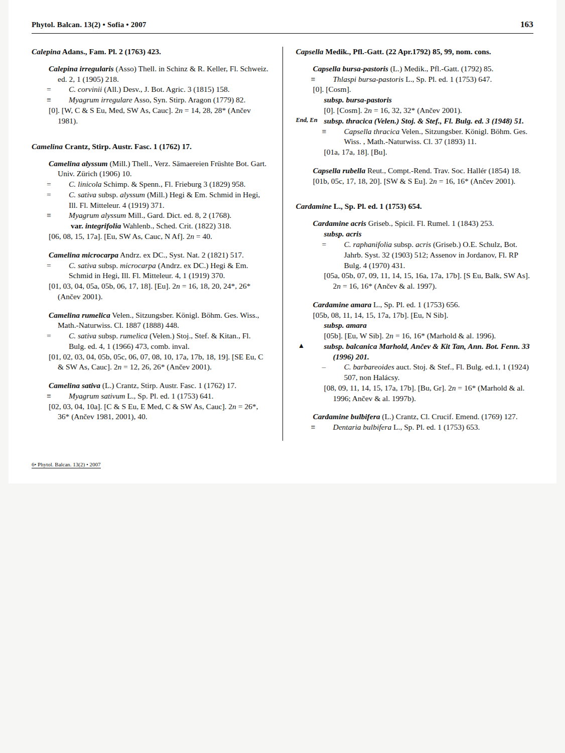Phytol. Balcan. 13(2) • Sofia • 2007
163
Calepina Adans., Fam. Pl. 2 (1763) 423.
Calepina irregularis (Asso) Thell. in Schinz & R. Keller, Fl. Schweiz. ed. 2, 1 (1905) 218.
=C. corvinii (All.) Desv., J. Bot. Agric. 3 (1815) 158.
≡Myagrum irregulare Asso, Syn. Stirp. Aragon (1779) 82.
[0]. [W, C & S Eu, Med, SW As, Cauc]. 2n = 14, 28, 28* (Ančev 1981).
Camelina Crantz, Stirp. Austr. Fasc. 1 (1762) 17.
Camelina alyssum (Mill.) Thell., Verz. Sämaereien Früshte Bot. Gart. Univ. Zürich (1906) 10.
=C. linicola Schimp. & Spenn., Fl. Frieburg 3 (1829) 958.
=C. sativa subsp. alyssum (Mill.) Hegi & Em. Schmid in Hegi, Ill. Fl. Mitteleur. 4 (1919) 371.
≡Myagrum alyssum Mill., Gard. Dict. ed. 8, 2 (1768).
var. integrifolia Wahlenb., Sched. Crit. (1822) 318.
[06, 08, 15, 17a]. [Eu, SW As, Cauc, N Af]. 2n = 40.
Camelina microcarpa Andrz. ex DC., Syst. Nat. 2 (1821) 517.
=C. sativa subsp. microcarpa (Andrz. ex DC.) Hegi & Em. Schmid in Hegi, Ill. Fl. Mitteleur. 4, 1 (1919) 370.
[01, 03, 04, 05a, 05b, 06, 17, 18]. [Eu]. 2n = 16, 18, 20, 24*, 26* (Ančev 2001).
Camelina rumelica Velen., Sitzungsber. Königl. Böhm. Ges. Wiss., Math.-Naturwiss. Cl. 1887 (1888) 448.
=C. sativa subsp. rumelica (Velen.) Stoj., Stef. & Kitan., Fl. Bulg. ed. 4, 1 (1966) 473, comb. inval.
[01, 02, 03, 04, 05b, 05c, 06, 07, 08, 10, 17a, 17b, 18, 19]. [SE Eu, C & SW As, Cauc]. 2n = 12, 26, 26* (Ančev 2001).
Camelina sativa (L.) Crantz, Stirp. Austr. Fasc. 1 (1762) 17.
≡Myagrum sativum L., Sp. Pl. ed. 1 (1753) 641.
[02, 03, 04, 10a]. [C & S Eu, E Med, C & SW As, Cauc]. 2n = 26*, 36* (Ančev 1981, 2001), 40.
Capsella Medik., Pfl.-Gatt. (22 Apr.1792) 85, 99, nom. cons.
Capsella bursa-pastoris (L.) Medik., Pfl.-Gatt. (1792) 85.
≡Thlaspi bursa-pastoris L., Sp. Pl. ed. 1 (1753) 647.
[0]. [Cosm].
subsp. bursa-pastoris
[0]. [Cosm]. 2n = 16, 32, 32* (Ančev 2001).
End, En
subsp. thracica (Velen.) Stoj. & Stef., Fl. Bulg. ed. 3 (1948) 51.
≡Capsella thracica Velen., Sitzungsber. Königl. Böhm. Ges. Wiss. , Math.-Naturwiss. Cl. 37 (1893) 11.
[01a, 17a, 18]. [Bu].
Capsella rubella Reut., Compt.-Rend. Trav. Soc. Hallér (1854) 18.
[01b, 05c, 17, 18, 20]. [SW & S Eu]. 2n = 16, 16* (Ančev 2001).
Cardamine L., Sp. Pl. ed. 1 (1753) 654.
Cardamine acris Griseb., Spicil. Fl. Rumel. 1 (1843) 253.
subsp. acris
=C. raphanifolia subsp. acris (Griseb.) O.E. Schulz, Bot. Jahrb. Syst. 32 (1903) 512; Assenov in Jordanov, Fl. RP Bulg. 4 (1970) 431.
[05a, 05b, 07, 09, 11, 14, 15, 16a, 17a, 17b]. [S Eu, Balk, SW As]. 2n = 16, 16* (Ančev & al. 1997).
Cardamine amara L., Sp. Pl. ed. 1 (1753) 656.
[05b, 08, 11, 14, 15, 17a, 17b]. [Eu, N Sib].
subsp. amara
[05b]. [Eu, W Sib]. 2n = 16, 16* (Marhold & al. 1996).
▲
subsp. balcanica Marhold, Ančev & Kit Tan, Ann. Bot. Fenn. 33 (1996) 201.
–C. barbareoides auct. Stoj. & Stef., Fl. Bulg. ed.1, 1 (1924) 507, non Halácsy.
[08, 09, 11, 14, 15, 17a, 17b]. [Bu, Gr]. 2n = 16* (Marhold & al. 1996; Ančev & al. 1997b).
Cardamine bulbifera (L.) Crantz, Cl. Crucif. Emend. (1769) 127.
≡Dentaria bulbifera L., Sp. Pl. ed. 1 (1753) 653.
6• Phytol. Balcan. 13(2) • 2007